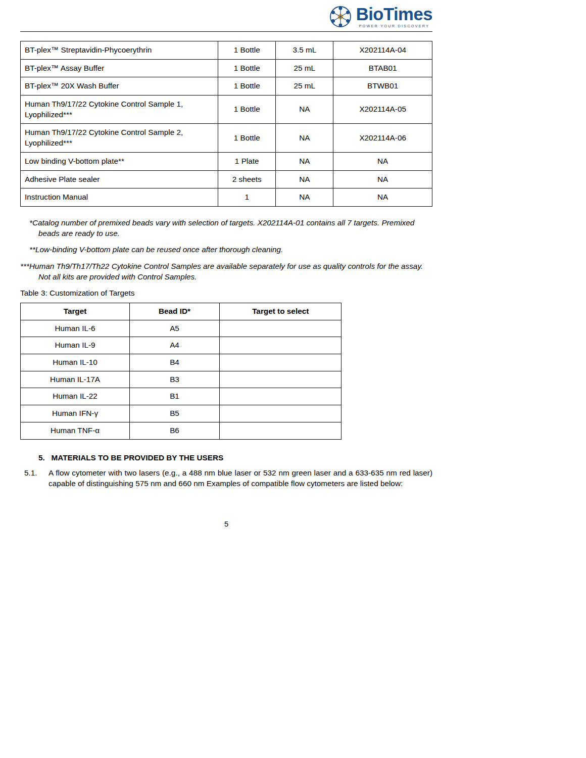Bio Times
POWER YOUR DISCOVERY
| BT-plex™ Streptavidin-Phycoerythrin | 1 Bottle | 3.5 mL | X202114A-04 |
| BT-plex™ Assay Buffer | 1 Bottle | 25 mL | BTAB01 |
| BT-plex™ 20X Wash Buffer | 1 Bottle | 25 mL | BTWB01 |
| Human Th9/17/22 Cytokine Control Sample 1, Lyophilized*** | 1 Bottle | NA | X202114A-05 |
| Human Th9/17/22 Cytokine Control Sample 2, Lyophilized*** | 1 Bottle | NA | X202114A-06 |
| Low binding V-bottom plate** | 1 Plate | NA | NA |
| Adhesive Plate sealer | 2 sheets | NA | NA |
| Instruction Manual | 1 | NA | NA |
*Catalog number of premixed beads vary with selection of targets. X202114A-01 contains all 7 targets. Premixed beads are ready to use.
**Low-binding V-bottom plate can be reused once after thorough cleaning.
***Human Th9/Th17/Th22 Cytokine Control Samples are available separately for use as quality controls for the assay. Not all kits are provided with Control Samples.
Table 3: Customization of Targets
| Target | Bead ID* | Target to select |
| --- | --- | --- |
| Human IL-6 | A5 | |
| Human IL-9 | A4 | |
| Human IL-10 | B4 | |
| Human IL-17A | B3 | |
| Human IL-22 | B1 | |
| Human IFN-γ | B5 | |
| Human TNF-α | B6 | |
5. MATERIALS TO BE PROVIDED BY THE USERS
5.1.
A flow cytometer with two lasers (e.g., a 488 nm blue laser or 532 nm green laser and a 633-635 nm red laser) capable of distinguishing 575 nm and 660 nm Examples of compatible flow cytometers are listed below:
5